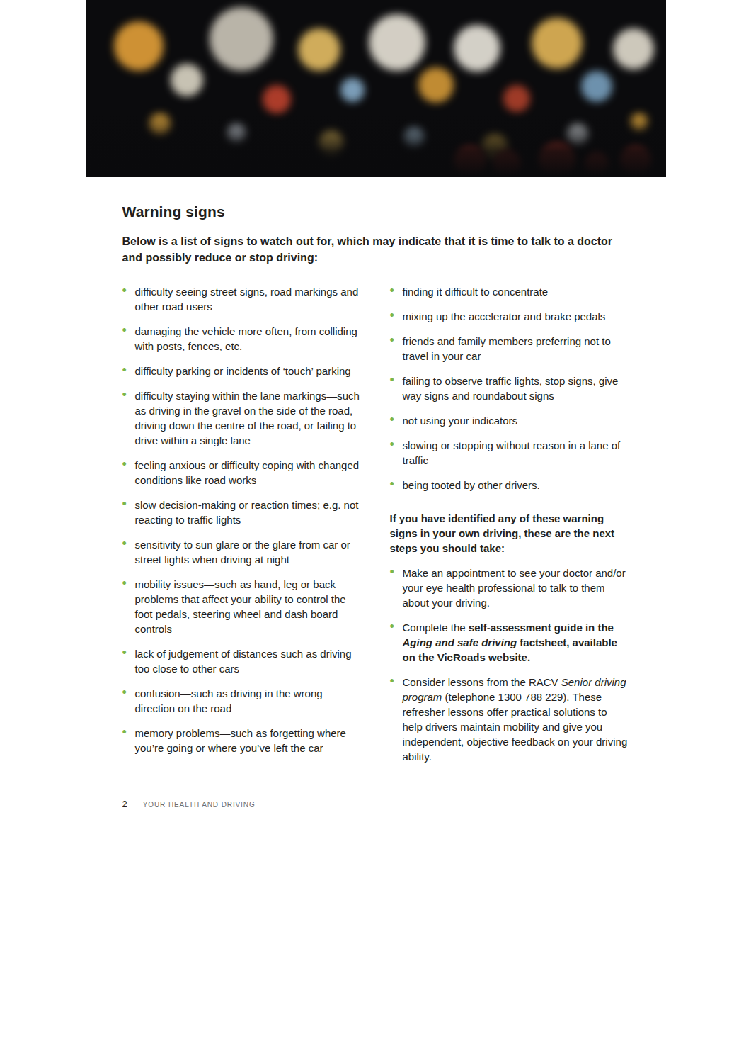Warning signs
Below is a list of signs to watch out for, which may indicate that it is time to talk to a doctor and possibly reduce or stop driving:
difficulty seeing street signs, road markings and other road users
damaging the vehicle more often, from colliding with posts, fences, etc.
difficulty parking or incidents of ‘touch’ parking
difficulty staying within the lane markings—such as driving in the gravel on the side of the road, driving down the centre of the road, or failing to drive within a single lane
feeling anxious or difficulty coping with changed conditions like road works
slow decision-making or reaction times; e.g. not reacting to traffic lights
sensitivity to sun glare or the glare from car or street lights when driving at night
mobility issues—such as hand, leg or back problems that affect your ability to control the foot pedals, steering wheel and dash board controls
lack of judgement of distances such as driving too close to other cars
confusion—such as driving in the wrong direction on the road
memory problems—such as forgetting where you’re going or where you’ve left the car
finding it difficult to concentrate
mixing up the accelerator and brake pedals
friends and family members preferring not to travel in your car
failing to observe traffic lights, stop signs, give way signs and roundabout signs
not using your indicators
slowing or stopping without reason in a lane of traffic
being tooted by other drivers.
If you have identified any of these warning signs in your own driving, these are the next steps you should take:
Make an appointment to see your doctor and/or your eye health professional to talk to them about your driving.
Complete the self-assessment guide in the Aging and safe driving factsheet, available on the VicRoads website.
Consider lessons from the RACV Senior driving program (telephone 1300 788 229). These refresher lessons offer practical solutions to help drivers maintain mobility and give you independent, objective feedback on your driving ability.
2 Your health and driving